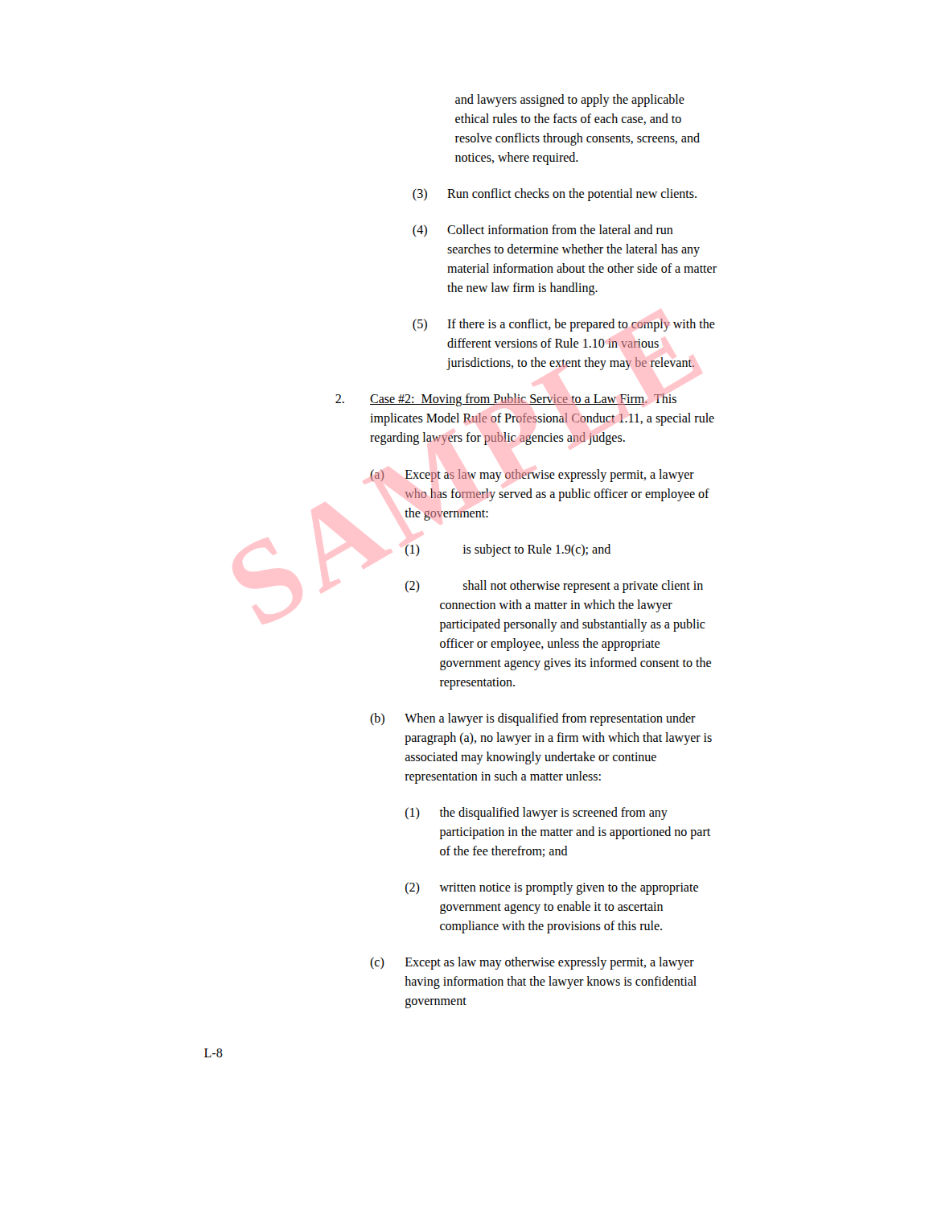SAMPLE
and lawyers assigned to apply the applicable ethical rules to the facts of each case, and to resolve conflicts through consents, screens, and notices, where required.
(3) Run conflict checks on the potential new clients.
(4) Collect information from the lateral and run searches to determine whether the lateral has any material information about the other side of a matter the new law firm is handling.
(5) If there is a conflict, be prepared to comply with the different versions of Rule 1.10 in various jurisdictions, to the extent they may be relevant.
2. Case #2: Moving from Public Service to a Law Firm. This implicates Model Rule of Professional Conduct 1.11, a special rule regarding lawyers for public agencies and judges.
(a) Except as law may otherwise expressly permit, a lawyer who has formerly served as a public officer or employee of the government:
(1) is subject to Rule 1.9(c); and
(2) shall not otherwise represent a private client in connection with a matter in which the lawyer participated personally and substantially as a public officer or employee, unless the appropriate government agency gives its informed consent to the representation.
(b) When a lawyer is disqualified from representation under paragraph (a), no lawyer in a firm with which that lawyer is associated may knowingly undertake or continue representation in such a matter unless:
(1) the disqualified lawyer is screened from any participation in the matter and is apportioned no part of the fee therefrom; and
(2) written notice is promptly given to the appropriate government agency to enable it to ascertain compliance with the provisions of this rule.
(c) Except as law may otherwise expressly permit, a lawyer having information that the lawyer knows is confidential government
L-8